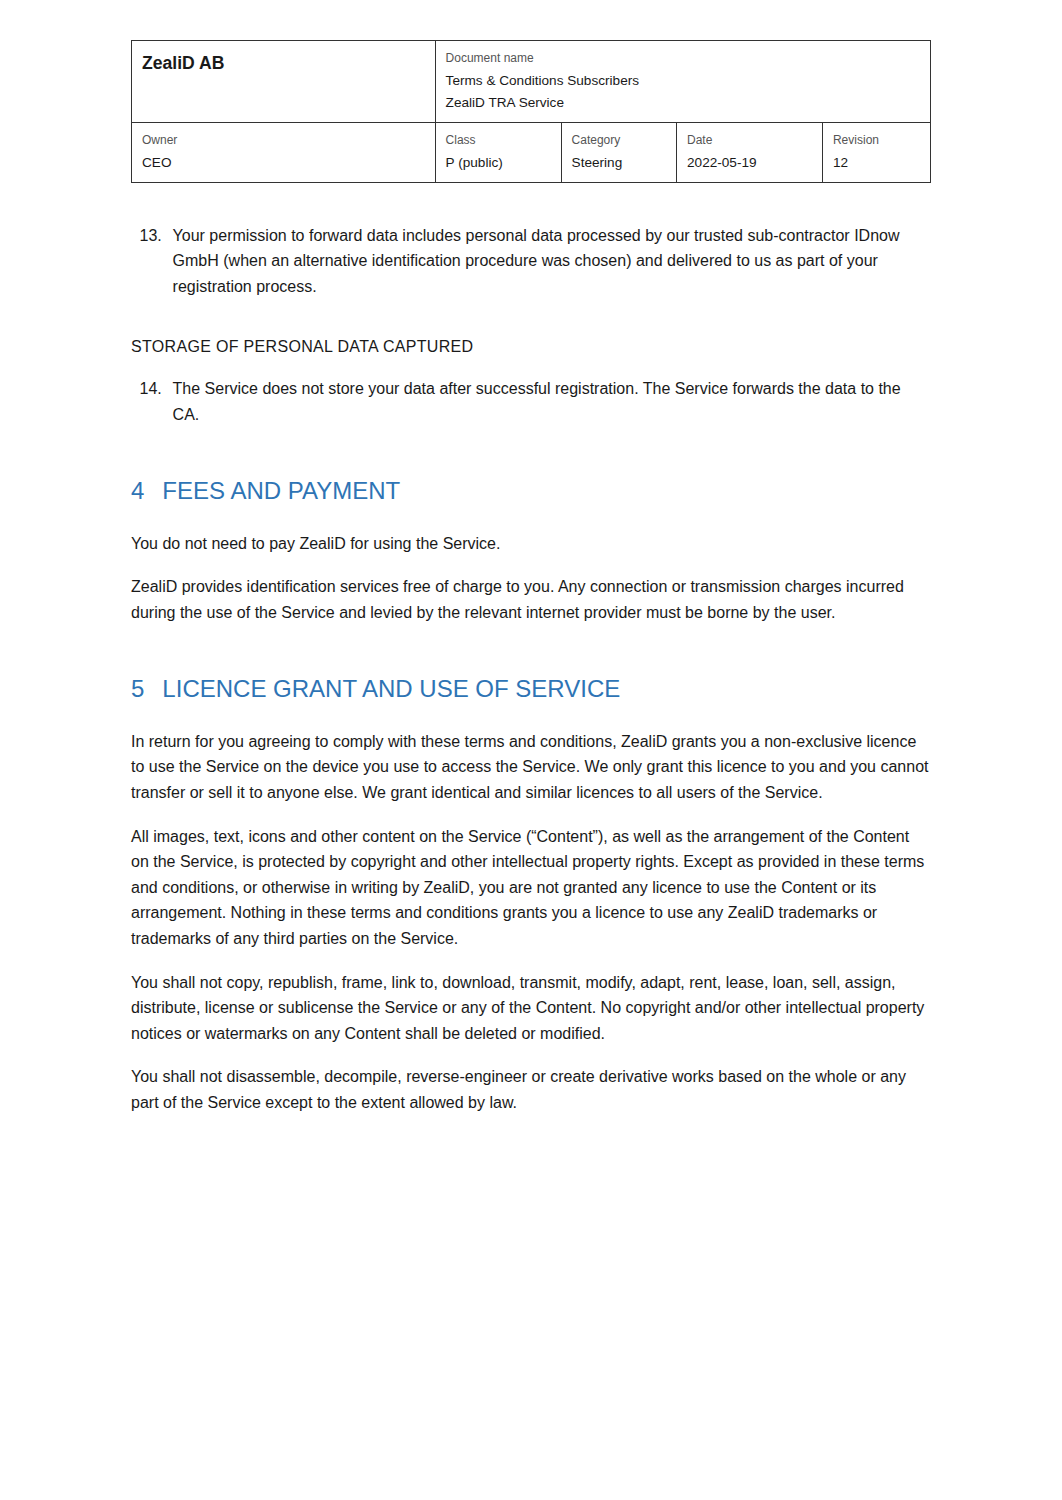| ZealiD AB | Document name Terms & Conditions Subscribers ZealiD TRA Service |
| Owner CEO | Class P (public) | Category Steering | Date 2022-05-19 | Revision 12 |
Your permission to forward data includes personal data processed by our trusted sub-contractor IDnow GmbH (when an alternative identification procedure was chosen) and delivered to us as part of your registration process.
Storage of personal data captured
The Service does not store your data after successful registration. The Service forwards the data to the CA.
4 FEES AND PAYMENT
You do not need to pay ZealiD for using the Service.
ZealiD provides identification services free of charge to you. Any connection or transmission charges incurred during the use of the Service and levied by the relevant internet provider must be borne by the user.
5 LICENCE GRANT AND USE OF SERVICE
In return for you agreeing to comply with these terms and conditions, ZealiD grants you a non-exclusive licence to use the Service on the device you use to access the Service. We only grant this licence to you and you cannot transfer or sell it to anyone else. We grant identical and similar licences to all users of the Service.
All images, text, icons and other content on the Service (“Content”), as well as the arrangement of the Content on the Service, is protected by copyright and other intellectual property rights. Except as provided in these terms and conditions, or otherwise in writing by ZealiD, you are not granted any licence to use the Content or its arrangement. Nothing in these terms and conditions grants you a licence to use any ZealiD trademarks or trademarks of any third parties on the Service.
You shall not copy, republish, frame, link to, download, transmit, modify, adapt, rent, lease, loan, sell, assign, distribute, license or sublicense the Service or any of the Content. No copyright and/or other intellectual property notices or watermarks on any Content shall be deleted or modified.
You shall not disassemble, decompile, reverse-engineer or create derivative works based on the whole or any part of the Service except to the extent allowed by law.